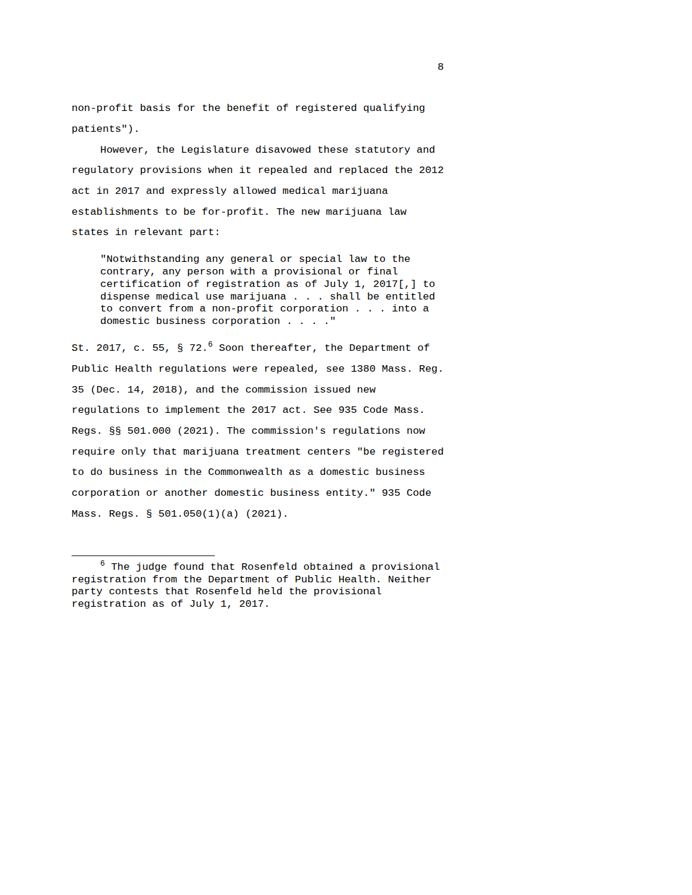8
non-profit basis for the benefit of registered qualifying patients").
However, the Legislature disavowed these statutory and regulatory provisions when it repealed and replaced the 2012 act in 2017 and expressly allowed medical marijuana establishments to be for-profit. The new marijuana law states in relevant part:
"Notwithstanding any general or special law to the contrary, any person with a provisional or final certification of registration as of July 1, 2017[,] to dispense medical use marijuana . . . shall be entitled to convert from a non-profit corporation . . . into a domestic business corporation . . . ."
St. 2017, c. 55, § 72.6 Soon thereafter, the Department of Public Health regulations were repealed, see 1380 Mass. Reg. 35 (Dec. 14, 2018), and the commission issued new regulations to implement the 2017 act. See 935 Code Mass. Regs. §§ 501.000 (2021). The commission's regulations now require only that marijuana treatment centers "be registered to do business in the Commonwealth as a domestic business corporation or another domestic business entity." 935 Code Mass. Regs. § 501.050(1)(a) (2021).
6 The judge found that Rosenfeld obtained a provisional registration from the Department of Public Health. Neither party contests that Rosenfeld held the provisional registration as of July 1, 2017.